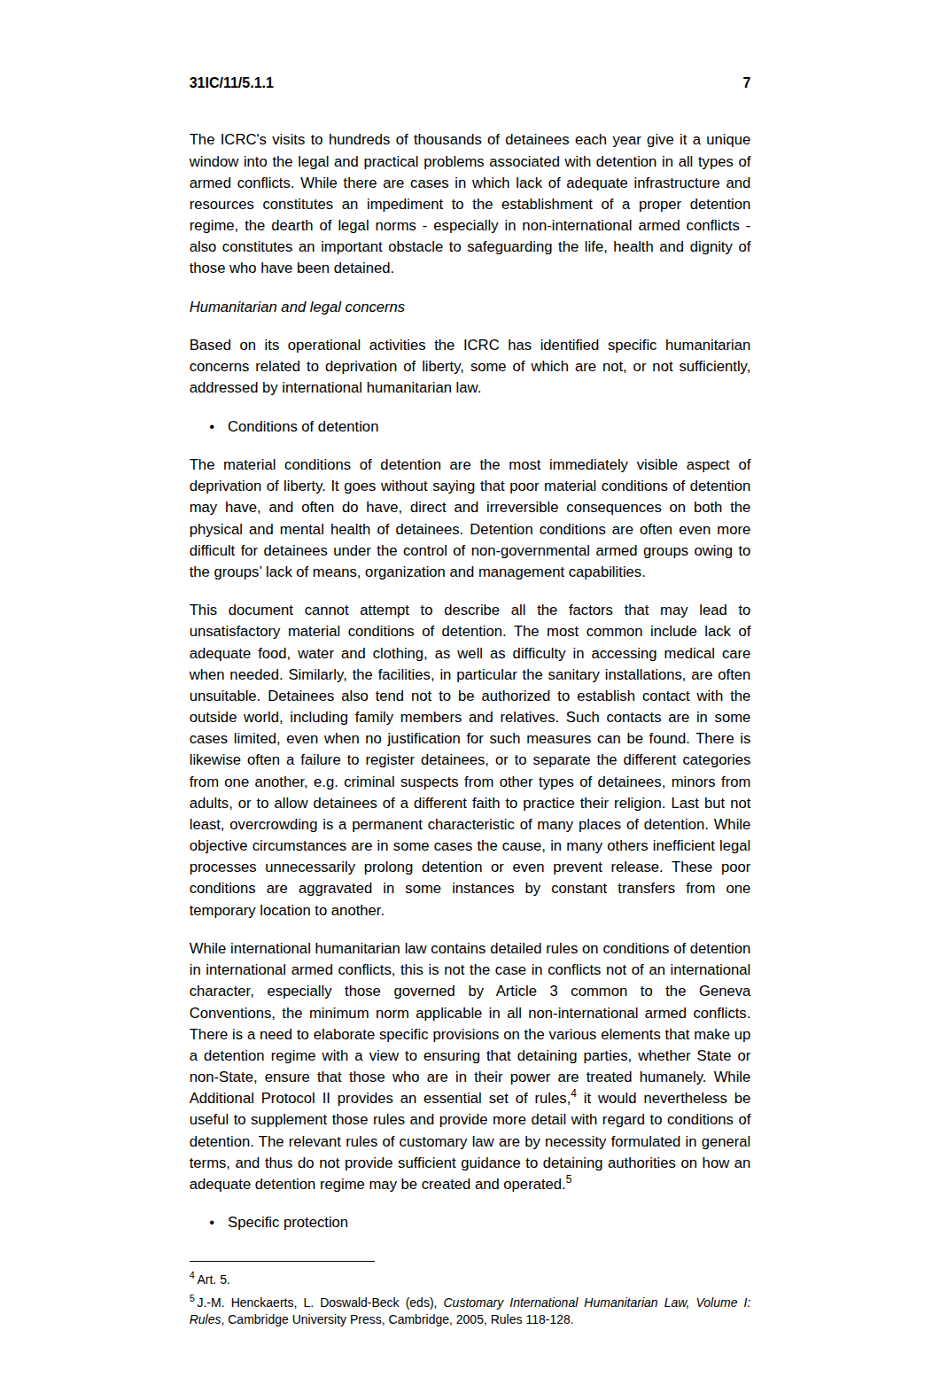31IC/11/5.1.1 7
The ICRC's visits to hundreds of thousands of detainees each year give it a unique window into the legal and practical problems associated with detention in all types of armed conflicts. While there are cases in which lack of adequate infrastructure and resources constitutes an impediment to the establishment of a proper detention regime, the dearth of legal norms - especially in non-international armed conflicts - also constitutes an important obstacle to safeguarding the life, health and dignity of those who have been detained.
Humanitarian and legal concerns
Based on its operational activities the ICRC has identified specific humanitarian concerns related to deprivation of liberty, some of which are not, or not sufficiently, addressed by international humanitarian law.
Conditions of detention
The material conditions of detention are the most immediately visible aspect of deprivation of liberty. It goes without saying that poor material conditions of detention may have, and often do have, direct and irreversible consequences on both the physical and mental health of detainees. Detention conditions are often even more difficult for detainees under the control of non-governmental armed groups owing to the groups’ lack of means, organization and management capabilities.
This document cannot attempt to describe all the factors that may lead to unsatisfactory material conditions of detention. The most common include lack of adequate food, water and clothing, as well as difficulty in accessing medical care when needed. Similarly, the facilities, in particular the sanitary installations, are often unsuitable. Detainees also tend not to be authorized to establish contact with the outside world, including family members and relatives. Such contacts are in some cases limited, even when no justification for such measures can be found. There is likewise often a failure to register detainees, or to separate the different categories from one another, e.g. criminal suspects from other types of detainees, minors from adults, or to allow detainees of a different faith to practice their religion. Last but not least, overcrowding is a permanent characteristic of many places of detention. While objective circumstances are in some cases the cause, in many others inefficient legal processes unnecessarily prolong detention or even prevent release. These poor conditions are aggravated in some instances by constant transfers from one temporary location to another.
While international humanitarian law contains detailed rules on conditions of detention in international armed conflicts, this is not the case in conflicts not of an international character, especially those governed by Article 3 common to the Geneva Conventions, the minimum norm applicable in all non-international armed conflicts. There is a need to elaborate specific provisions on the various elements that make up a detention regime with a view to ensuring that detaining parties, whether State or non-State, ensure that those who are in their power are treated humanely. While Additional Protocol II provides an essential set of rules,4 it would nevertheless be useful to supplement those rules and provide more detail with regard to conditions of detention. The relevant rules of customary law are by necessity formulated in general terms, and thus do not provide sufficient guidance to detaining authorities on how an adequate detention regime may be created and operated.5
Specific protection
4 Art. 5.
5 J.-M. Henckaerts, L. Doswald-Beck (eds), Customary International Humanitarian Law, Volume I: Rules, Cambridge University Press, Cambridge, 2005, Rules 118-128.